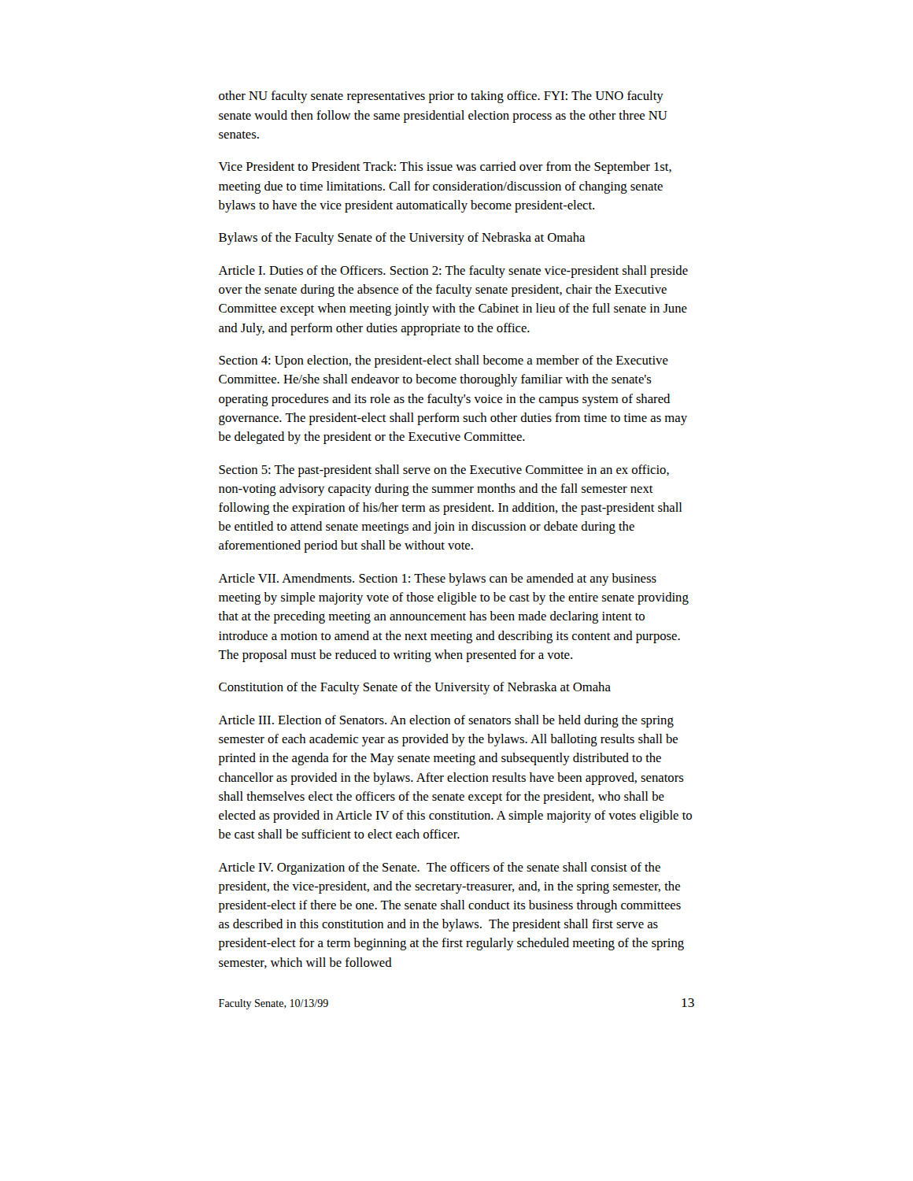other NU faculty senate representatives prior to taking office. FYI: The UNO faculty senate would then follow the same presidential election process as the other three NU senates.
Vice President to President Track: This issue was carried over from the September 1st, meeting due to time limitations. Call for consideration/discussion of changing senate bylaws to have the vice president automatically become president-elect.
Bylaws of the Faculty Senate of the University of Nebraska at Omaha
Article I. Duties of the Officers. Section 2: The faculty senate vice-president shall preside over the senate during the absence of the faculty senate president, chair the Executive Committee except when meeting jointly with the Cabinet in lieu of the full senate in June and July, and perform other duties appropriate to the office.
Section 4: Upon election, the president-elect shall become a member of the Executive Committee. He/she shall endeavor to become thoroughly familiar with the senate's operating procedures and its role as the faculty's voice in the campus system of shared governance. The president-elect shall perform such other duties from time to time as may be delegated by the president or the Executive Committee.
Section 5: The past-president shall serve on the Executive Committee in an ex officio, non-voting advisory capacity during the summer months and the fall semester next following the expiration of his/her term as president. In addition, the past-president shall be entitled to attend senate meetings and join in discussion or debate during the aforementioned period but shall be without vote.
Article VII. Amendments. Section 1: These bylaws can be amended at any business meeting by simple majority vote of those eligible to be cast by the entire senate providing that at the preceding meeting an announcement has been made declaring intent to introduce a motion to amend at the next meeting and describing its content and purpose. The proposal must be reduced to writing when presented for a vote.
Constitution of the Faculty Senate of the University of Nebraska at Omaha
Article III. Election of Senators. An election of senators shall be held during the spring semester of each academic year as provided by the bylaws. All balloting results shall be printed in the agenda for the May senate meeting and subsequently distributed to the chancellor as provided in the bylaws. After election results have been approved, senators shall themselves elect the officers of the senate except for the president, who shall be elected as provided in Article IV of this constitution. A simple majority of votes eligible to be cast shall be sufficient to elect each officer.
Article IV. Organization of the Senate. The officers of the senate shall consist of the president, the vice-president, and the secretary-treasurer, and, in the spring semester, the president-elect if there be one. The senate shall conduct its business through committees as described in this constitution and in the bylaws. The president shall first serve as president-elect for a term beginning at the first regularly scheduled meeting of the spring semester, which will be followed
Faculty Senate, 10/13/99 13